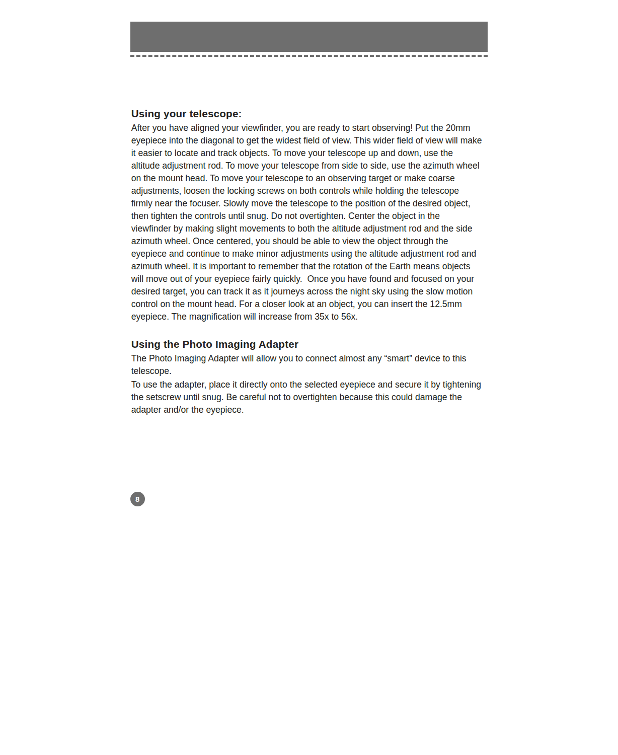Using your telescope:
After you have aligned your viewfinder, you are ready to start observing! Put the 20mm eyepiece into the diagonal to get the widest field of view. This wider field of view will make it easier to locate and track objects. To move your telescope up and down, use the altitude adjustment rod. To move your telescope from side to side, use the azimuth wheel on the mount head. To move your telescope to an observing target or make coarse adjustments, loosen the locking screws on both controls while holding the telescope firmly near the focuser. Slowly move the telescope to the position of the desired object, then tighten the controls until snug. Do not overtighten. Center the object in the viewfinder by making slight movements to both the altitude adjustment rod and the side azimuth wheel. Once centered, you should be able to view the object through the eyepiece and continue to make minor adjustments using the altitude adjustment rod and azimuth wheel. It is important to remember that the rotation of the Earth means objects will move out of your eyepiece fairly quickly. Once you have found and focused on your desired target, you can track it as it journeys across the night sky using the slow motion control on the mount head. For a closer look at an object, you can insert the 12.5mm eyepiece. The magnification will increase from 35x to 56x.
Using the Photo Imaging Adapter
The Photo Imaging Adapter will allow you to connect almost any “smart” device to this telescope.
To use the adapter, place it directly onto the selected eyepiece and secure it by tightening the setscrew until snug. Be careful not to overtighten because this could damage the adapter and/or the eyepiece.
8